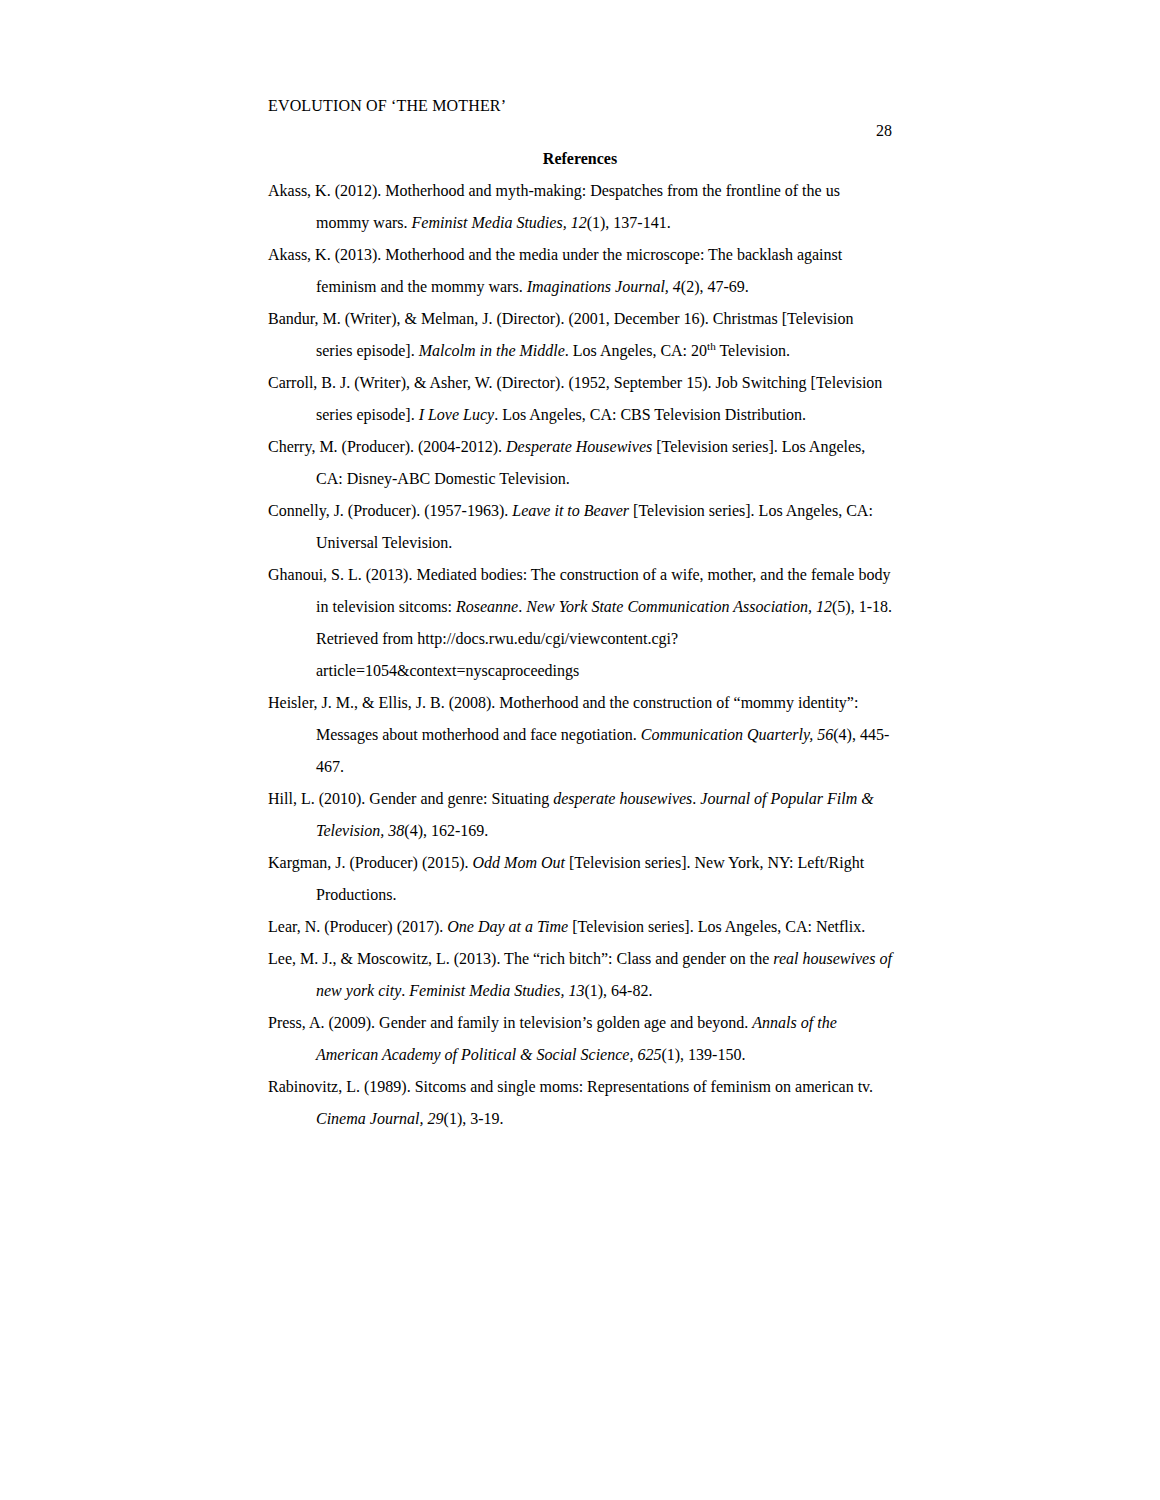Evolution of ‘the mother’
28
References
Akass, K. (2012). Motherhood and myth-making: Despatches from the frontline of the us mommy wars. Feminist Media Studies, 12(1), 137-141.
Akass, K. (2013). Motherhood and the media under the microscope: The backlash against feminism and the mommy wars. Imaginations Journal, 4(2), 47-69.
Bandur, M. (Writer), & Melman, J. (Director). (2001, December 16). Christmas [Television series episode]. Malcolm in the Middle. Los Angeles, CA: 20th Television.
Carroll, B. J. (Writer), & Asher, W. (Director). (1952, September 15). Job Switching [Television series episode]. I Love Lucy. Los Angeles, CA: CBS Television Distribution.
Cherry, M. (Producer). (2004-2012). Desperate Housewives [Television series]. Los Angeles, CA: Disney-ABC Domestic Television.
Connelly, J. (Producer). (1957-1963). Leave it to Beaver [Television series]. Los Angeles, CA: Universal Television.
Ghanoui, S. L. (2013). Mediated bodies: The construction of a wife, mother, and the female body in television sitcoms: Roseanne. New York State Communication Association, 12(5), 1-18. Retrieved from http://docs.rwu.edu/cgi/viewcontent.cgi?article=1054&context=nyscaproceedings
Heisler, J. M., & Ellis, J. B. (2008). Motherhood and the construction of “mommy identity”: Messages about motherhood and face negotiation. Communication Quarterly, 56(4), 445-467.
Hill, L. (2010). Gender and genre: Situating desperate housewives. Journal of Popular Film & Television, 38(4), 162-169.
Kargman, J. (Producer) (2015). Odd Mom Out [Television series]. New York, NY: Left/Right Productions.
Lear, N. (Producer) (2017). One Day at a Time [Television series]. Los Angeles, CA: Netflix.
Lee, M. J., & Moscowitz, L. (2013). The “rich bitch”: Class and gender on the real housewives of new york city. Feminist Media Studies, 13(1), 64-82.
Press, A. (2009). Gender and family in television’s golden age and beyond. Annals of the American Academy of Political & Social Science, 625(1), 139-150.
Rabinovitz, L. (1989). Sitcoms and single moms: Representations of feminism on american tv. Cinema Journal, 29(1), 3-19.